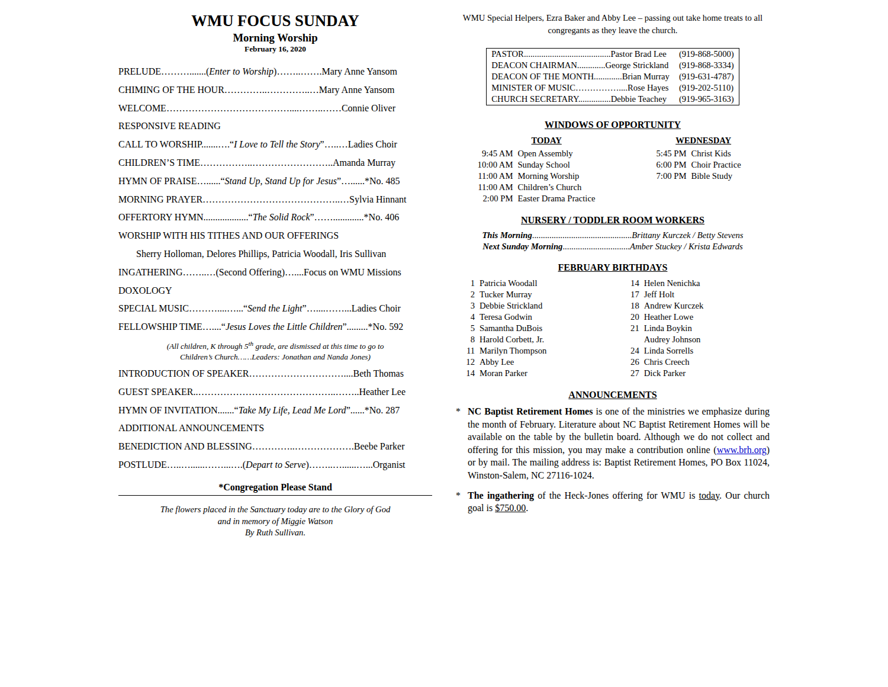WMU FOCUS SUNDAY
Morning Worship
February 16, 2020
PRELUDE……….......(Enter to Worship)……..……. Mary Anne Yansom
CHIMING OF THE HOUR…………..…………..…Mary Anne Yansom
WELCOME…………………………………....……..……Connie Oliver
RESPONSIVE READING
CALL TO WORSHIP.......….“I Love to Tell the Story”…..…Ladies Choir
CHILDREN’S TIME……………..…………………….. Amanda Murray
HYMN OF PRAISE…......“Stand Up, Stand Up for Jesus”…......*No. 485
MORNING PRAYER……………………………………..…Sylvia Hinnant
OFFERTORY HYMN...................“The Solid Rock”…….............*No. 406
WORSHIP WITH HIS TITHES AND OUR OFFERINGS
Sherry Holloman, Delores Phillips, Patricia Woodall, Iris Sullivan
INGATHERING……..…(Second Offering)….... Focus on WMU Missions
DOXOLOGY
SPECIAL MUSIC………....…...“Send the Light”…....……... Ladies Choir
FELLOWSHIP TIME…....“Jesus Loves the Little Children”.........*No. 592
(All children, K through 5th grade, are dismissed at this time to go to
Children’s Church……Leaders: Jonathan and Nanda Jones)
INTRODUCTION OF SPEAKER………………………….... Beth Thomas
GUEST SPEAKER..……………………………………..…….. Heather Lee
HYMN OF INVITATION.......“Take My Life, Lead Me Lord”......*No. 287
ADDITIONAL ANNOUNCEMENTS
BENEDICTION AND BLESSING…………..………………. Beebe Parker
POSTLUDE…..…......……...….(Depart to Serve)……..…......…... Organist
*Congregation Please Stand
The flowers placed in the Sanctuary today are to the Glory of God
and in memory of Miggie Watson
By Ruth Sullivan.
WMU Special Helpers, Ezra Baker and Abby Lee – passing out take home treats to all congregants as they leave the church.
| PASTOR ........................................ Pastor Brad Lee | (919-868-5000) |
| DEACON CHAIRMAN ............. George Strickland | (919-868-3334) |
| DEACON OF THE MONTH ............. Brian Murray | (919-631-4787) |
| MINISTER OF MUSIC …………….... Rose Hayes | (919-202-5110) |
| CHURCH SECRETARY ............... Debbie Teachey | (919-965-3163) |
WINDOWS OF OPPORTUNITY
| TODAY | WEDNESDAY |
| --- | --- |
| 9:45 AM | Open Assembly | 5:45 PM | Christ Kids |
| 10:00 AM | Sunday School | 6:00 PM | Choir Practice |
| 11:00 AM | Morning Worship | 7:00 PM | Bible Study |
| 11:00 AM | Children’s Church | | |
| 2:00 PM | Easter Drama Practice | | |
NURSERY / TODDLER ROOM WORKERS
This Morning.............................................. Brittany Kurczek / Betty Stevens
Next Sunday Morning............................... Amber Stuckey / Krista Edwards
FEBRUARY BIRTHDAYS
| 1 | Patricia Woodall | 14 | Helen Nenichka |
| 2 | Tucker Murray | 17 | Jeff Holt |
| 3 | Debbie Strickland | 18 | Andrew Kurczek |
| 4 | Teresa Godwin | 20 | Heather Lowe |
| 5 | Samantha DuBois | 21 | Linda Boykin |
| 8 | Harold Corbett, Jr. | | Audrey Johnson |
| 11 | Marilyn Thompson | 24 | Linda Sorrells |
| 12 | Abby Lee | 26 | Chris Creech |
| 14 | Moran Parker | 27 | Dick Parker |
ANNOUNCEMENTS
*NC Baptist Retirement Homes is one of the ministries we emphasize during the month of February. Literature about NC Baptist Retirement Homes will be available on the table by the bulletin board. Although we do not collect and offering for this mission, you may make a contribution online (www.brh.org) or by mail. The mailing address is: Baptist Retirement Homes, PO Box 11024, Winston-Salem, NC 27116-1024.
*The ingathering of the Heck-Jones offering for WMU is today. Our church goal is $750.00.